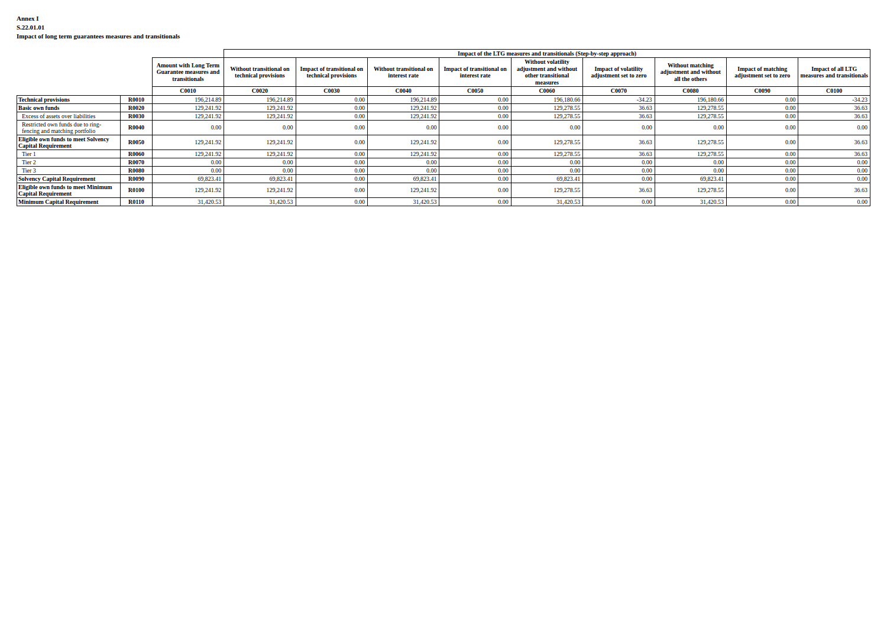Annex I
S.22.01.01
Impact of long term guarantees measures and transitionals
| | | | Impact of the LTG measures and transitionals (Step-by-step approach) |
| --- | --- | --- | --- |
| | | Amount with Long Term Guarantee measures and transitionals | Without transitional on technical provisions | Impact of transitional on technical provisions | Without transitional on interest rate | Impact of transitional on interest rate | Without volatility adjustment and without other transitional measures | Impact of volatility adjustment set to zero | Without matching adjustment and without all the others | Impact of matching adjustment set to zero | Impact of all LTG measures and transitionals |
| | | C0010 | C0020 | C0030 | C0040 | C0050 | C0060 | C0070 | C0080 | C0090 | C0100 |
| Technical provisions | R0010 | 196,214.89 | 196,214.89 | 0.00 | 196,214.89 | 0.00 | 196,180.66 | -34.23 | 196,180.66 | 0.00 | -34.23 |
| Basic own funds | R0020 | 129,241.92 | 129,241.92 | 0.00 | 129,241.92 | 0.00 | 129,278.55 | 36.63 | 129,278.55 | 0.00 | 36.63 |
| Excess of assets over liabilities | R0030 | 129,241.92 | 129,241.92 | 0.00 | 129,241.92 | 0.00 | 129,278.55 | 36.63 | 129,278.55 | 0.00 | 36.63 |
| Restricted own funds due to ring-fencing and matching portfolio | R0040 | 0.00 | 0.00 | 0.00 | 0.00 | 0.00 | 0.00 | 0.00 | 0.00 | 0.00 | 0.00 |
| Eligible own funds to meet Solvency Capital Requirement | R0050 | 129,241.92 | 129,241.92 | 0.00 | 129,241.92 | 0.00 | 129,278.55 | 36.63 | 129,278.55 | 0.00 | 36.63 |
| Tier 1 | R0060 | 129,241.92 | 129,241.92 | 0.00 | 129,241.92 | 0.00 | 129,278.55 | 36.63 | 129,278.55 | 0.00 | 36.63 |
| Tier 2 | R0070 | 0.00 | 0.00 | 0.00 | 0.00 | 0.00 | 0.00 | 0.00 | 0.00 | 0.00 | 0.00 |
| Tier 3 | R0080 | 0.00 | 0.00 | 0.00 | 0.00 | 0.00 | 0.00 | 0.00 | 0.00 | 0.00 | 0.00 |
| Solvency Capital Requirement | R0090 | 69,823.41 | 69,823.41 | 0.00 | 69,823.41 | 0.00 | 69,823.41 | 0.00 | 69,823.41 | 0.00 | 0.00 |
| Eligible own funds to meet Minimum Capital Requirement | R0100 | 129,241.92 | 129,241.92 | 0.00 | 129,241.92 | 0.00 | 129,278.55 | 36.63 | 129,278.55 | 0.00 | 36.63 |
| Minimum Capital Requirement | R0110 | 31,420.53 | 31,420.53 | 0.00 | 31,420.53 | 0.00 | 31,420.53 | 0.00 | 31,420.53 | 0.00 | 0.00 |